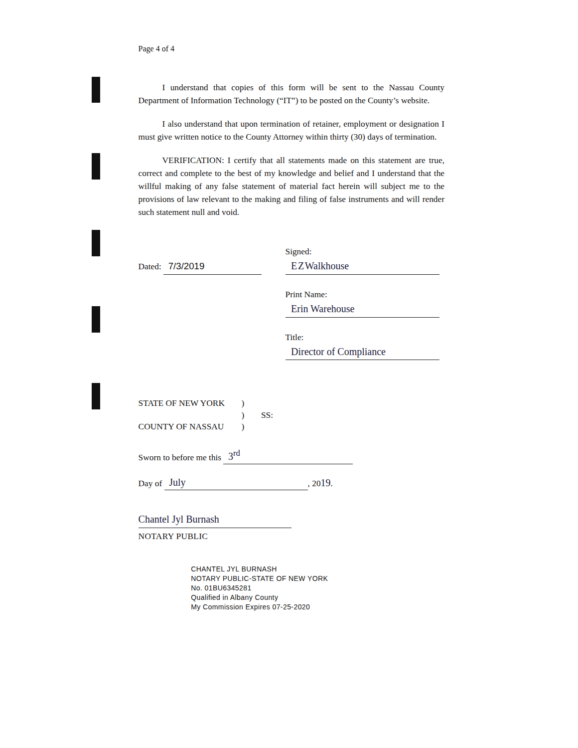Page 4 of 4
I understand that copies of this form will be sent to the Nassau County Department of Information Technology (“IT”) to be posted on the County’s website.
I also understand that upon termination of retainer, employment or designation I must give written notice to the County Attorney within thirty (30) days of termination.
VERIFICATION: I certify that all statements made on this statement are true, correct and complete to the best of my knowledge and belief and I understand that the willful making of any false statement of material fact herein will subject me to the provisions of law relevant to the making and filing of false instruments and will render such statement null and void.
| Dated: 7/3/2019 | Signed: E Z Walkhouse |
| | Print Name: Erin Warehouse |
| | Title: Director of Compliance |
| STATE OF NEW YORK | ) | |
| | ) | SS: |
| COUNTY OF NASSAU | ) | |
Sworn to before me this 3rd
Day of July, 2019.
Chantel Jyl Burnash
NOTARY PUBLIC
CHANTEL JYL BURNASH
NOTARY PUBLIC-STATE OF NEW YORK
No. 01BU6345281
Qualified in Albany County
My Commission Expires 07-25-2020